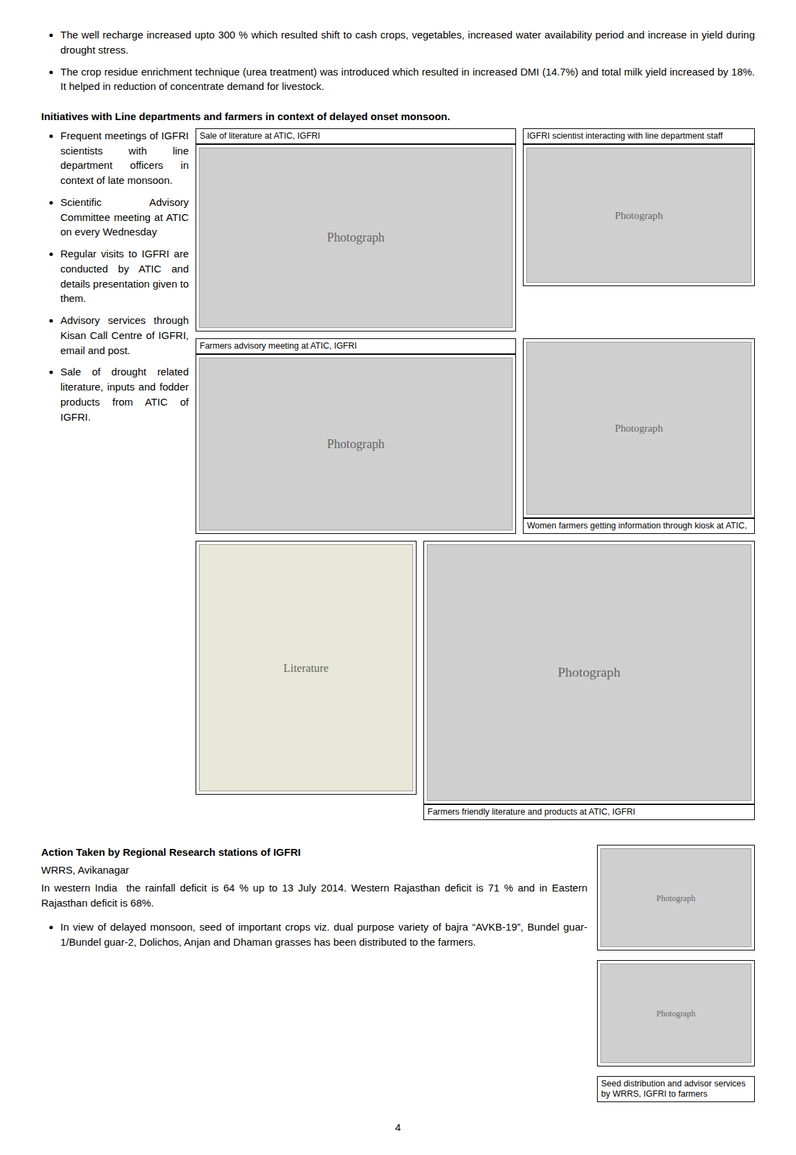The well recharge increased upto 300 % which resulted shift to cash crops, vegetables, increased water availability period and increase in yield during drought stress.
The crop residue enrichment technique (urea treatment) was introduced which resulted in increased DMI (14.7%) and total milk yield increased by 18%. It helped in reduction of concentrate demand for livestock.
Initiatives with Line departments and farmers in context of delayed onset monsoon.
Frequent meetings of IGFRI scientists with line department officers in context of late monsoon.
Scientific Advisory Committee meeting at ATIC on every Wednesday
Regular visits to IGFRI are conducted by ATIC and details presentation given to them.
Advisory services through Kisan Call Centre of IGFRI, email and post.
Sale of drought related literature, inputs and fodder products from ATIC of IGFRI.
Sale of literature at ATIC, IGFRI
IGFRI scientist interacting with line department staff
Farmers advisory meeting at ATIC, IGFRI
Women farmers getting information through kiosk at ATIC,
Farmers friendly literature and products at ATIC, IGFRI
Seed distribution and advisor services by WRRS, IGFRI to farmers
Action Taken by Regional Research stations of IGFRI
WRRS, Avikanagar
In western India the rainfall deficit is 64 % up to 13 July 2014. Western Rajasthan deficit is 71 % and in Eastern Rajasthan deficit is 68%.
In view of delayed monsoon, seed of important crops viz. dual purpose variety of bajra “AVKB-19”, Bundel guar-1/Bundel guar-2, Dolichos, Anjan and Dhaman grasses has been distributed to the farmers.
4